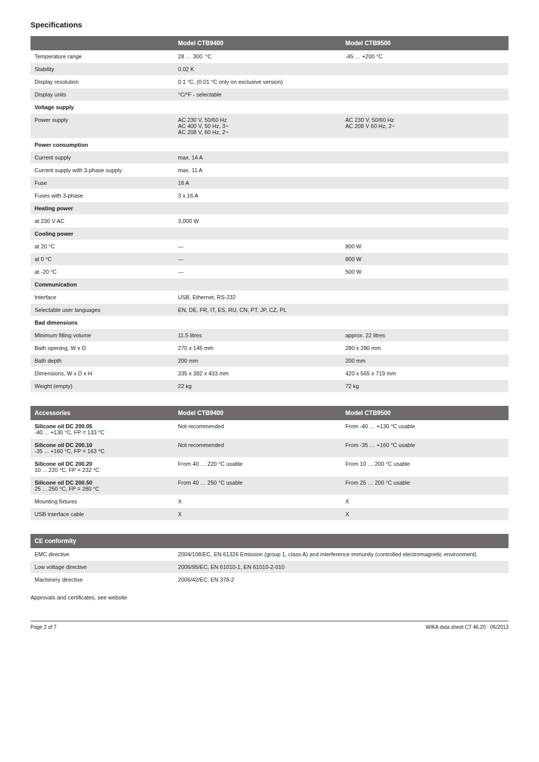Specifications
| | Model CTB9400 | Model CTB9500 |
| --- | --- | --- |
| Temperature range | 28 … 300 °C | -45 … +200 °C |
| Stability | 0.02 K |
| Display resolution | 0.1 °C, (0.01 °C only on exclusive version) |
| Display units | °C/°F - selectable |
| Voltage supply | |
| Power supply | AC 230 V, 50/60 Hz AC 400 V, 50 Hz, 3~ AC 208 V, 60 Hz, 2~ | AC 230 V, 50/60 Hz AC 208 V 60 Hz, 2~ |
| Power consumption | |
| Current supply | max. 14 A |
| Current supply with 3-phase supply | max. 11 A |
| Fuse | 16 A |
| Fuses with 3-phase | 3 x 16 A |
| Heating power | |
| at 230 V AC | 3,000 W |
| Cooling power | | |
| at 20 °C | --- | 800 W |
| at 0 °C | --- | 800 W |
| at -20 °C | --- | 500 W |
| Communication | |
| Interface | USB, Ethernet, RS-232 |
| Selectable user languages | EN, DE, FR, IT, ES, RU, CN, PT, JP, CZ, PL |
| Bad dimensions | | |
| Minimum filling volume | 11.5 litres | approx. 22 litres |
| Bath opening, W x D | 270 x 145 mm | 280 x 280 mm |
| Bath depth | 200 mm | 200 mm |
| Dimensions, W x D x H | 335 x 382 x 433 mm | 420 x 565 x 719 mm |
| Weight (empty) | 22 kg | 72 kg |
| Accessories | Model CTB9400 | Model CTB9500 |
| --- | --- | --- |
| Silicone oil DC 200.05 -40 ... +130 °C, FP = 133 °C | Not recommended | From -40 … +130 °C usable |
| Silicone oil DC 200.10 -35 ... +160 °C, FP = 163 °C | Not recommended | From -35 … +160 °C usable |
| Silicone oil DC 200.20 10 ... 220 °C, FP = 232 °C | From 40 … 220 °C usable | From 10 … 200 °C usable |
| Silicone oil DC 200.50 25 ... 250 °C, FP = 280 °C | From 40 … 250 °C usable | From 25 … 200 °C usable |
| Mounting fixtures | X | X |
| USB interface cable | X | X |
| CE conformity |
| --- |
| EMC directive | 2004/108/EC, EN 61326 Emission (group 1, class A) and interference immunity (controlled electromagnetic environment) |
| Low voltage directive | 2006/95/EC, EN 61010-1, EN 61010-2-010 |
| Machinery directive | 2006/42/EC, EN 378-2 |
Approvals and certificates, see website
Page 2 of 7 WIKA data sheet CT 46.20 · 06/2013